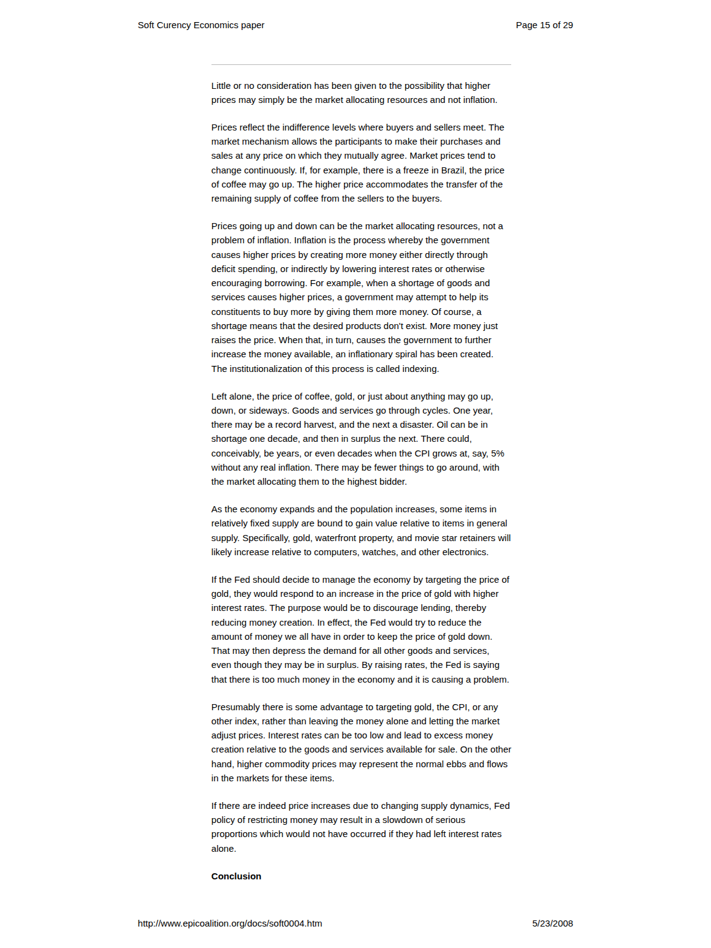Soft Curency Economics paper
Page 15 of 29
Little or no consideration has been given to the possibility that higher prices may simply be the market allocating resources and not inflation.
Prices reflect the indifference levels where buyers and sellers meet. The market mechanism allows the participants to make their purchases and sales at any price on which they mutually agree. Market prices tend to change continuously. If, for example, there is a freeze in Brazil, the price of coffee may go up. The higher price accommodates the transfer of the remaining supply of coffee from the sellers to the buyers.
Prices going up and down can be the market allocating resources, not a problem of inflation. Inflation is the process whereby the government causes higher prices by creating more money either directly through deficit spending, or indirectly by lowering interest rates or otherwise encouraging borrowing. For example, when a shortage of goods and services causes higher prices, a government may attempt to help its constituents to buy more by giving them more money. Of course, a shortage means that the desired products don't exist. More money just raises the price. When that, in turn, causes the government to further increase the money available, an inflationary spiral has been created. The institutionalization of this process is called indexing.
Left alone, the price of coffee, gold, or just about anything may go up, down, or sideways. Goods and services go through cycles. One year, there may be a record harvest, and the next a disaster. Oil can be in shortage one decade, and then in surplus the next. There could, conceivably, be years, or even decades when the CPI grows at, say, 5% without any real inflation. There may be fewer things to go around, with the market allocating them to the highest bidder.
As the economy expands and the population increases, some items in relatively fixed supply are bound to gain value relative to items in general supply. Specifically, gold, waterfront property, and movie star retainers will likely increase relative to computers, watches, and other electronics.
If the Fed should decide to manage the economy by targeting the price of gold, they would respond to an increase in the price of gold with higher interest rates. The purpose would be to discourage lending, thereby reducing money creation. In effect, the Fed would try to reduce the amount of money we all have in order to keep the price of gold down. That may then depress the demand for all other goods and services, even though they may be in surplus. By raising rates, the Fed is saying that there is too much money in the economy and it is causing a problem.
Presumably there is some advantage to targeting gold, the CPI, or any other index, rather than leaving the money alone and letting the market adjust prices. Interest rates can be too low and lead to excess money creation relative to the goods and services available for sale. On the other hand, higher commodity prices may represent the normal ebbs and flows in the markets for these items.
If there are indeed price increases due to changing supply dynamics, Fed policy of restricting money may result in a slowdown of serious proportions which would not have occurred if they had left interest rates alone.
Conclusion
http://www.epicoalition.org/docs/soft0004.htm
5/23/2008